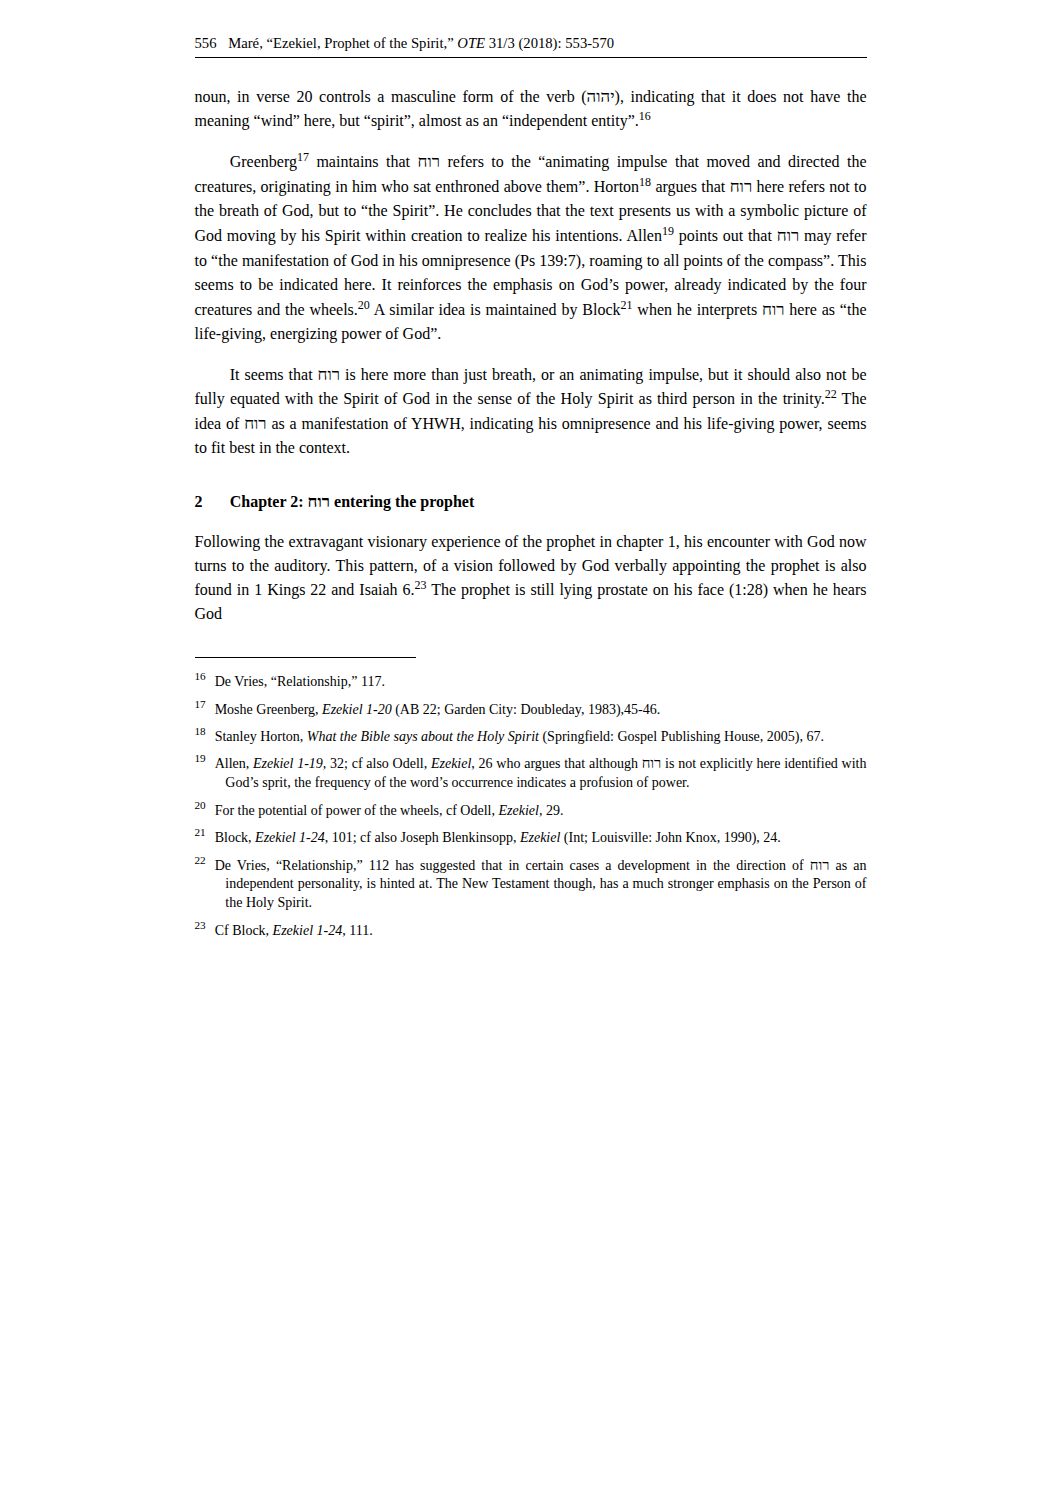556 Maré, “Ezekiel, Prophet of the Spirit,” OTE 31/3 (2018): 553-570
noun, in verse 20 controls a masculine form of the verb (יהוה), indicating that it does not have the meaning “wind” here, but “spirit”, almost as an “independent entity”.16
Greenberg17 maintains that רוח refers to the “animating impulse that moved and directed the creatures, originating in him who sat enthroned above them”. Horton18 argues that רוח here refers not to the breath of God, but to “the Spirit”. He concludes that the text presents us with a symbolic picture of God moving by his Spirit within creation to realize his intentions. Allen19 points out that רוח may refer to “the manifestation of God in his omnipresence (Ps 139:7), roaming to all points of the compass”. This seems to be indicated here. It reinforces the emphasis on God’s power, already indicated by the four creatures and the wheels.20 A similar idea is maintained by Block21 when he interprets רוח here as “the life-giving, energizing power of God”.
It seems that רוח is here more than just breath, or an animating impulse, but it should also not be fully equated with the Spirit of God in the sense of the Holy Spirit as third person in the trinity.22 The idea of רוח as a manifestation of YHWH, indicating his omnipresence and his life-giving power, seems to fit best in the context.
2 Chapter 2: רוח entering the prophet
Following the extravagant visionary experience of the prophet in chapter 1, his encounter with God now turns to the auditory. This pattern, of a vision followed by God verbally appointing the prophet is also found in 1 Kings 22 and Isaiah 6.23 The prophet is still lying prostate on his face (1:28) when he hears God
16 De Vries, “Relationship,” 117.
17 Moshe Greenberg, Ezekiel 1-20 (AB 22; Garden City: Doubleday, 1983),45-46.
18 Stanley Horton, What the Bible says about the Holy Spirit (Springfield: Gospel Publishing House, 2005), 67.
19 Allen, Ezekiel 1-19, 32; cf also Odell, Ezekiel, 26 who argues that although רוח is not explicitly here identified with God’s sprit, the frequency of the word’s occurrence indicates a profusion of power.
20 For the potential of power of the wheels, cf Odell, Ezekiel, 29.
21 Block, Ezekiel 1-24, 101; cf also Joseph Blenkinsopp, Ezekiel (Int; Louisville: John Knox, 1990), 24.
22 De Vries, “Relationship,” 112 has suggested that in certain cases a development in the direction of רוח as an independent personality, is hinted at. The New Testament though, has a much stronger emphasis on the Person of the Holy Spirit.
23 Cf Block, Ezekiel 1-24, 111.